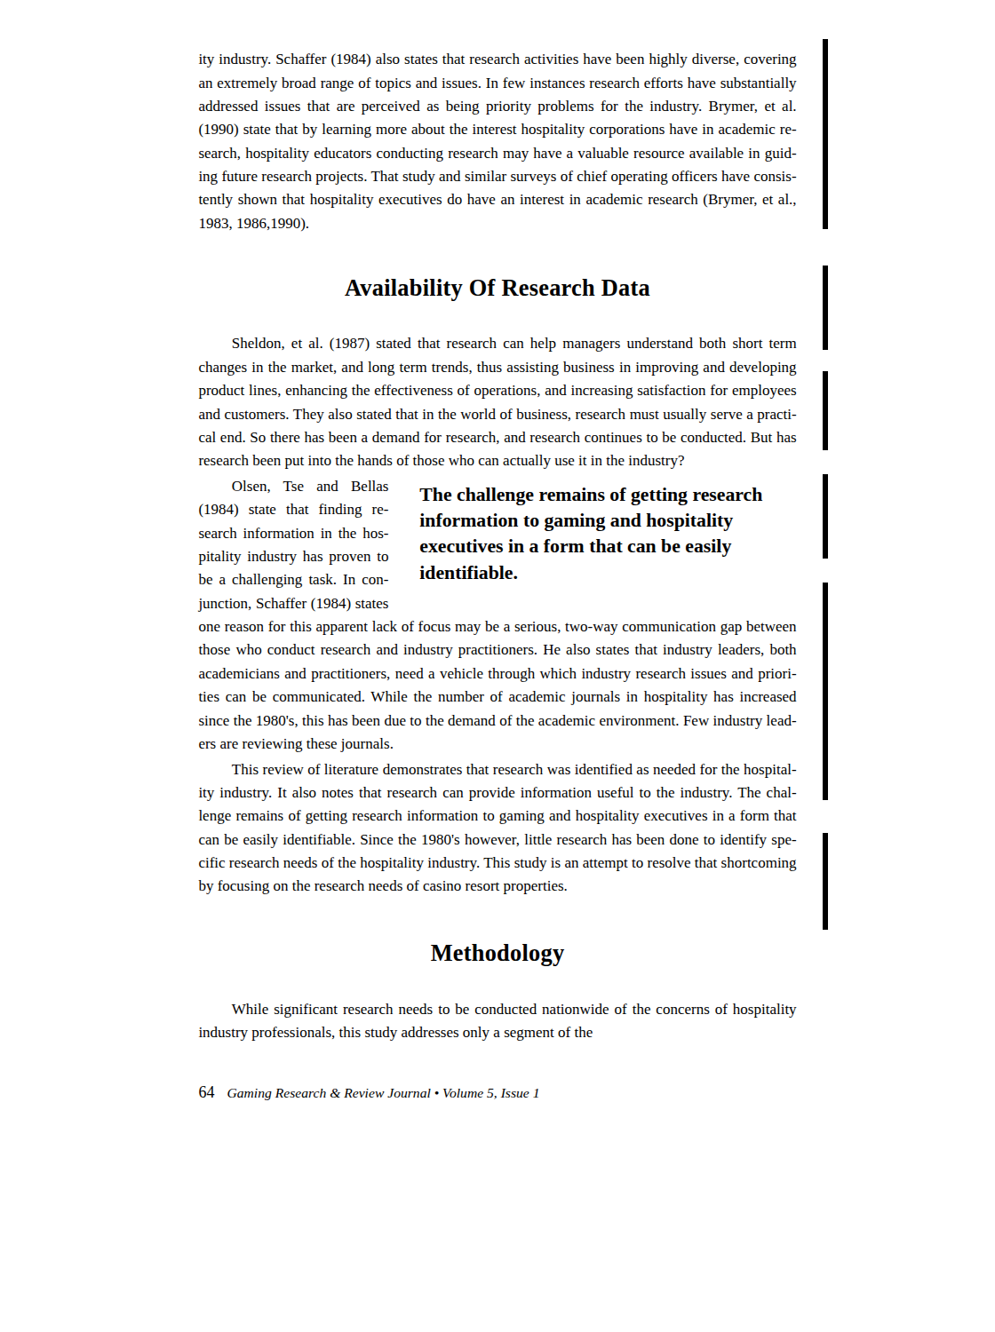ity industry. Schaffer (1984) also states that research activities have been highly diverse, covering an extremely broad range of topics and issues. In few instances research efforts have substantially addressed issues that are perceived as being priority problems for the industry. Brymer, et al. (1990) state that by learning more about the interest hospitality corporations have in academic research, hospitality educators conducting research may have a valuable resource available in guiding future research projects. That study and similar surveys of chief operating officers have consistently shown that hospitality executives do have an interest in academic research (Brymer, et al., 1983, 1986,1990).
Availability Of Research Data
Sheldon, et al. (1987) stated that research can help managers understand both short term changes in the market, and long term trends, thus assisting business in improving and developing product lines, enhancing the effectiveness of operations, and increasing satisfaction for employees and customers. They also stated that in the world of business, research must usually serve a practical end. So there has been a demand for research, and research continues to be conducted. But has research been put into the hands of those who can actually use it in the industry?
The challenge remains of getting research information to gaming and hospitality executives in a form that can be easily identifiable.
Olsen, Tse and Bellas (1984) state that finding research information in the hospitality industry has proven to be a challenging task. In conjunction, Schaffer (1984) states one reason for this apparent lack of focus may be a serious, two-way communication gap between those who conduct research and industry practitioners. He also states that industry leaders, both academicians and practitioners, need a vehicle through which industry research issues and priorities can be communicated. While the number of academic journals in hospitality has increased since the 1980's, this has been due to the demand of the academic environment. Few industry leaders are reviewing these journals.
This review of literature demonstrates that research was identified as needed for the hospitality industry. It also notes that research can provide information useful to the industry. The challenge remains of getting research information to gaming and hospitality executives in a form that can be easily identifiable. Since the 1980's however, little research has been done to identify specific research needs of the hospitality industry. This study is an attempt to resolve that shortcoming by focusing on the research needs of casino resort properties.
Methodology
While significant research needs to be conducted nationwide of the concerns of hospitality industry professionals, this study addresses only a segment of the
64 Gaming Research & Review Journal • Volume 5, Issue 1